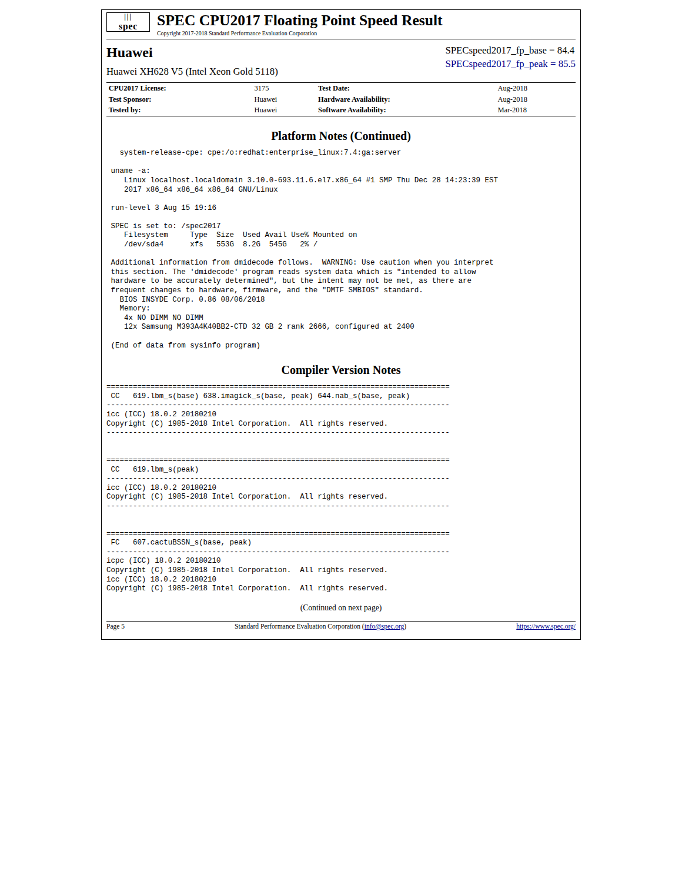|||
spec
SPEC CPU2017 Floating Point Speed Result
Copyright 2017-2018 Standard Performance Evaluation Corporation
Huawei
Huawei XH628 V5 (Intel Xeon Gold 5118)
SPECspeed2017_fp_base = 84.4
SPECspeed2017_fp_peak = 85.5
| CPU2017 License: | 3175 | Test Date: | Aug-2018 |
| Test Sponsor: | Huawei | Hardware Availability: | Aug-2018 |
| Tested by: | Huawei | Software Availability: | Mar-2018 |
Platform Notes (Continued)
   system-release-cpe: cpe:/o:redhat:enterprise_linux:7.4:ga:server

 uname -a:
    Linux localhost.localdomain 3.10.0-693.11.6.el7.x86_64 #1 SMP Thu Dec 28 14:23:39 EST
    2017 x86_64 x86_64 x86_64 GNU/Linux

 run-level 3 Aug 15 19:16

 SPEC is set to: /spec2017
    Filesystem     Type  Size  Used Avail Use% Mounted on
    /dev/sda4      xfs   553G  8.2G  545G   2% /

 Additional information from dmidecode follows.  WARNING: Use caution when you interpret
 this section. The 'dmidecode' program reads system data which is "intended to allow
 hardware to be accurately determined", but the intent may not be met, as there are
 frequent changes to hardware, firmware, and the "DMTF SMBIOS" standard.
   BIOS INSYDE Corp. 0.86 08/06/2018
   Memory:
    4x NO DIMM NO DIMM
    12x Samsung M393A4K40BB2-CTD 32 GB 2 rank 2666, configured at 2400

 (End of data from sysinfo program)
Compiler Version Notes
==============================================================================
 CC   619.lbm_s(base) 638.imagick_s(base, peak) 644.nab_s(base, peak)
------------------------------------------------------------------------------
icc (ICC) 18.0.2 20180210
Copyright (C) 1985-2018 Intel Corporation.  All rights reserved.
------------------------------------------------------------------------------


==============================================================================
 CC   619.lbm_s(peak)
------------------------------------------------------------------------------
icc (ICC) 18.0.2 20180210
Copyright (C) 1985-2018 Intel Corporation.  All rights reserved.
------------------------------------------------------------------------------


==============================================================================
 FC   607.cactuBSSN_s(base, peak)
------------------------------------------------------------------------------
icpc (ICC) 18.0.2 20180210
Copyright (C) 1985-2018 Intel Corporation.  All rights reserved.
icc (ICC) 18.0.2 20180210
Copyright (C) 1985-2018 Intel Corporation.  All rights reserved.
(Continued on next page)
Page 5 Standard Performance Evaluation Corporation (info@spec.org) https://www.spec.org/